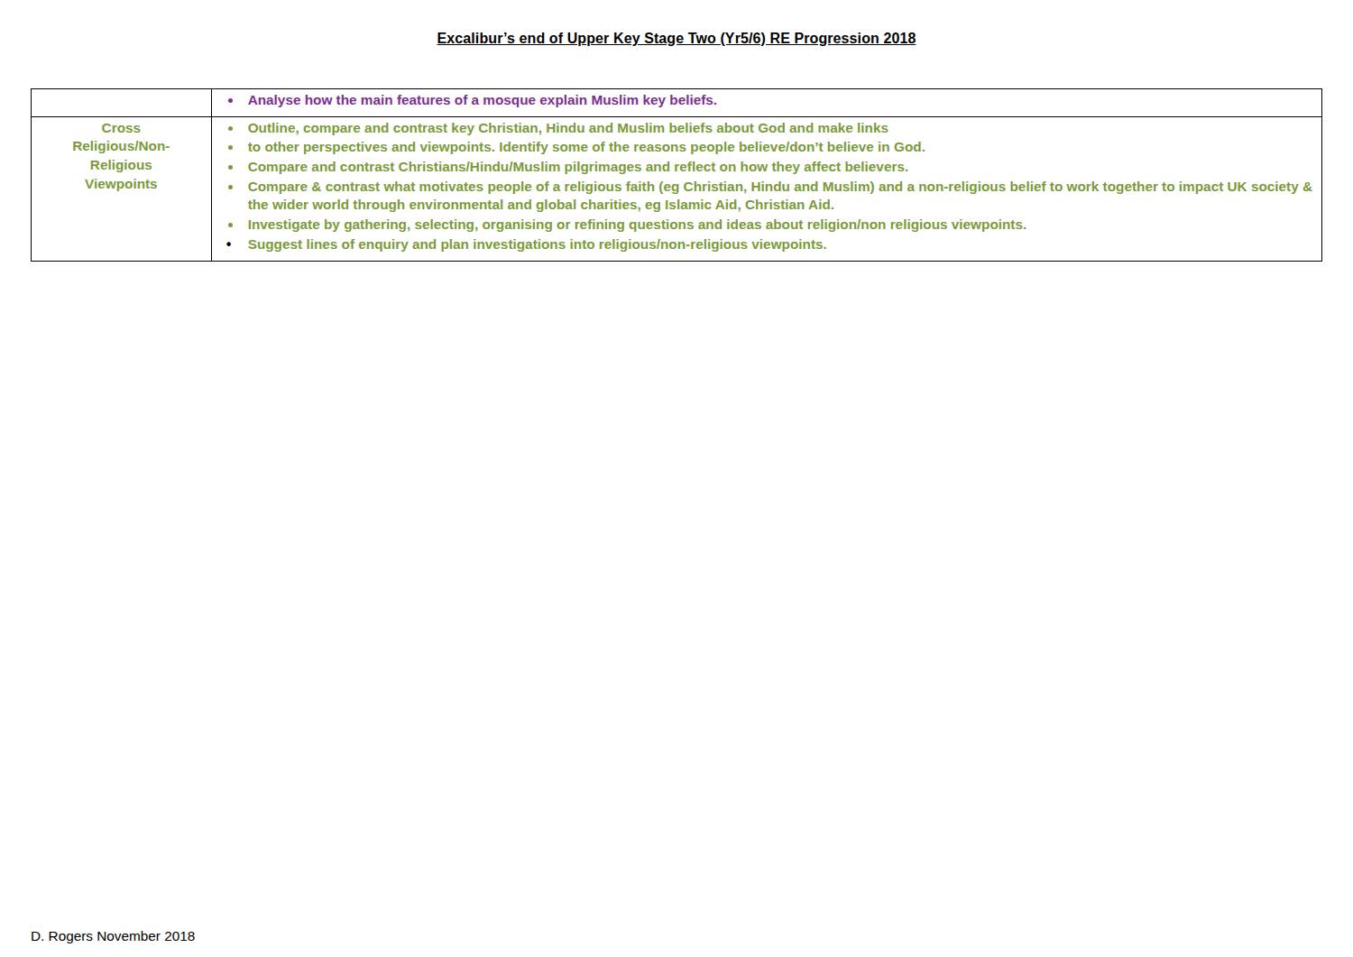Excalibur’s end of Upper Key Stage Two (Yr5/6) RE Progression 2018
| | Analyse how the main features of a mosque explain Muslim key beliefs. |
| Cross Religious/Non- Religious Viewpoints | Outline, compare and contrast key Christian, Hindu and Muslim beliefs about God and make links to other perspectives and viewpoints. Identify some of the reasons people believe/don’t believe in God. Compare and contrast Christians/Hindu/Muslim pilgrimages and reflect on how they affect believers. Compare & contrast what motivates people of a religious faith (eg Christian, Hindu and Muslim) and a non-religious belief to work together to impact UK society & the wider world through environmental and global charities, eg Islamic Aid, Christian Aid. Investigate by gathering, selecting, organising or refining questions and ideas about religion/non religious viewpoints. Suggest lines of enquiry and plan investigations into religious/non-religious viewpoints. |
D. Rogers November 2018